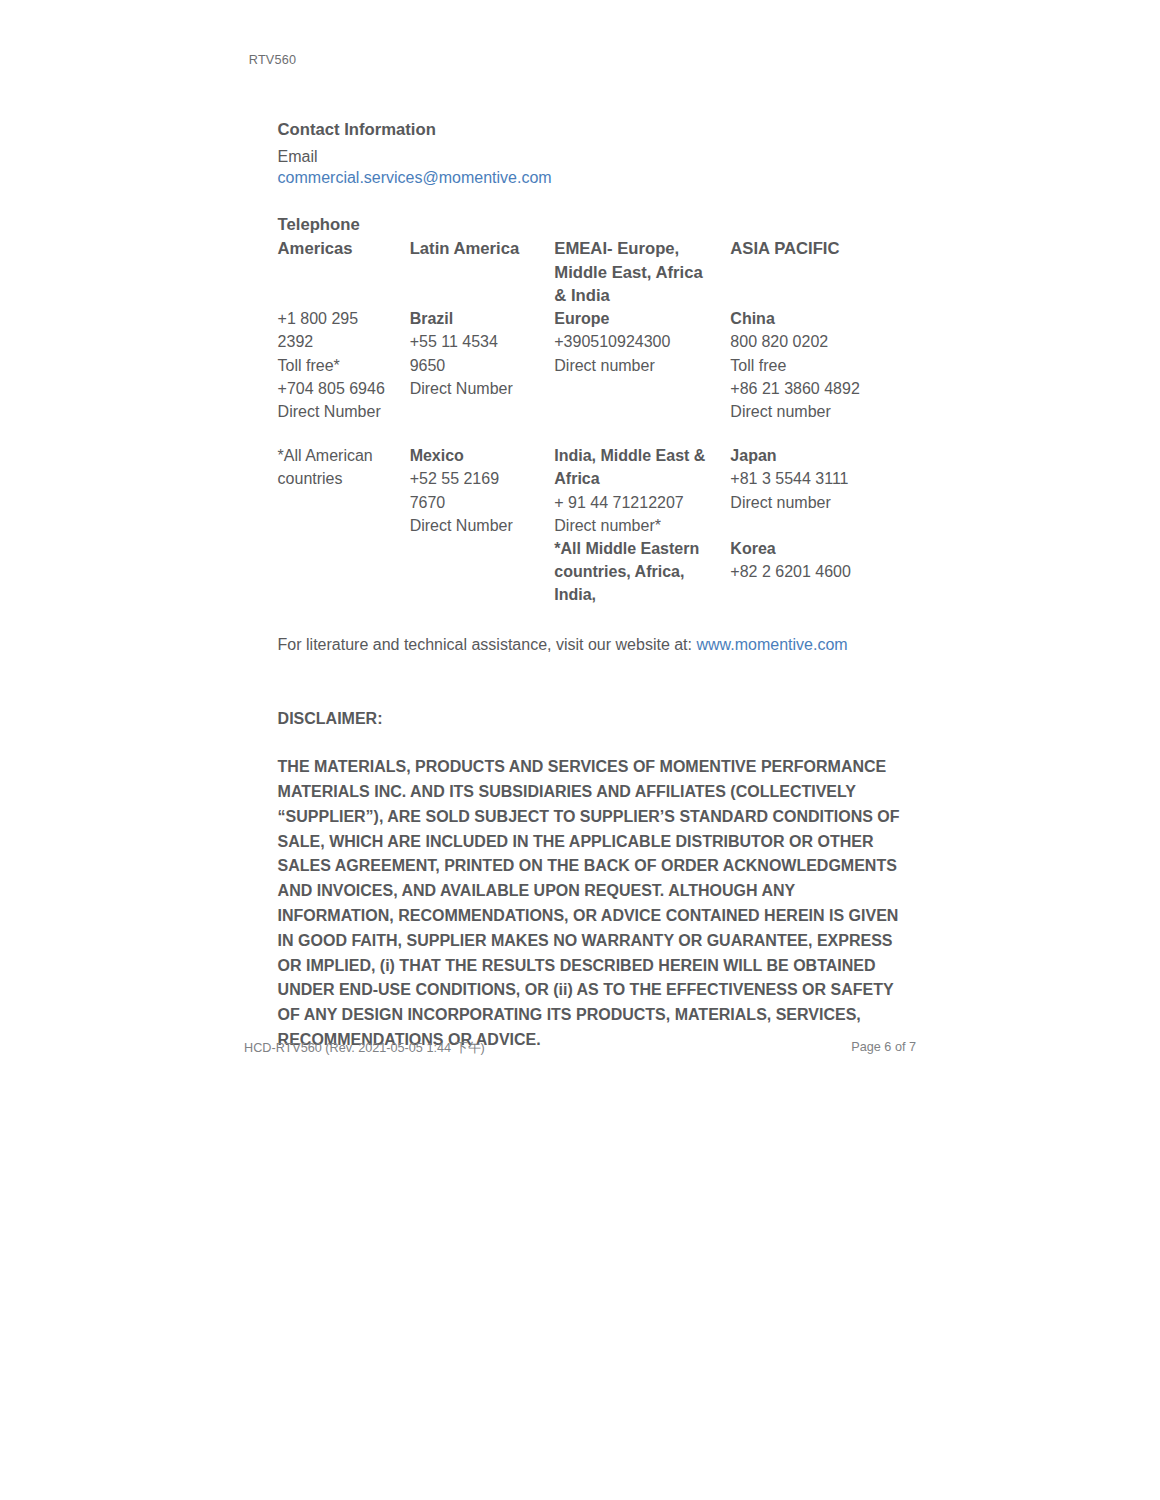RTV560
Contact Information
Email
commercial.services@momentive.com
Telephone
| Americas | Latin America | EMEAI- Europe, Middle East, Africa & India | ASIA PACIFIC |
| --- | --- | --- | --- |
| +1 800 295 2392 Toll free* +704 805 6946 Direct Number | Brazil +55 11 4534 9650 Direct Number | Europe +390510924300 Direct number | China 800 820 0202 Toll free +86 21 3860 4892 Direct number |
| *All American countries | Mexico +52 55 2169 7670 Direct Number | India, Middle East & Africa + 91 44 71212207 Direct number* *All Middle Eastern countries, Africa, India, | Japan +81 3 5544 3111 Direct number Korea +82 2 6201 4600 |
For literature and technical assistance, visit our website at: www.momentive.com
DISCLAIMER:
THE MATERIALS, PRODUCTS AND SERVICES OF MOMENTIVE PERFORMANCE MATERIALS INC. AND ITS SUBSIDIARIES AND AFFILIATES (COLLECTIVELY “SUPPLIER”), ARE SOLD SUBJECT TO SUPPLIER’S STANDARD CONDITIONS OF SALE, WHICH ARE INCLUDED IN THE APPLICABLE DISTRIBUTOR OR OTHER SALES AGREEMENT, PRINTED ON THE BACK OF ORDER ACKNOWLEDGMENTS AND INVOICES, AND AVAILABLE UPON REQUEST. ALTHOUGH ANY INFORMATION, RECOMMENDATIONS, OR ADVICE CONTAINED HEREIN IS GIVEN IN GOOD FAITH, SUPPLIER MAKES NO WARRANTY OR GUARANTEE, EXPRESS OR IMPLIED, (i) THAT THE RESULTS DESCRIBED HEREIN WILL BE OBTAINED UNDER END-USE CONDITIONS, OR (ii) AS TO THE EFFECTIVENESS OR SAFETY OF ANY DESIGN INCORPORATING ITS PRODUCTS, MATERIALS, SERVICES, RECOMMENDATIONS OR ADVICE.
HCD-RTV560 (Rev. 2021-05-05 1:44 下午) Page 6 of 7